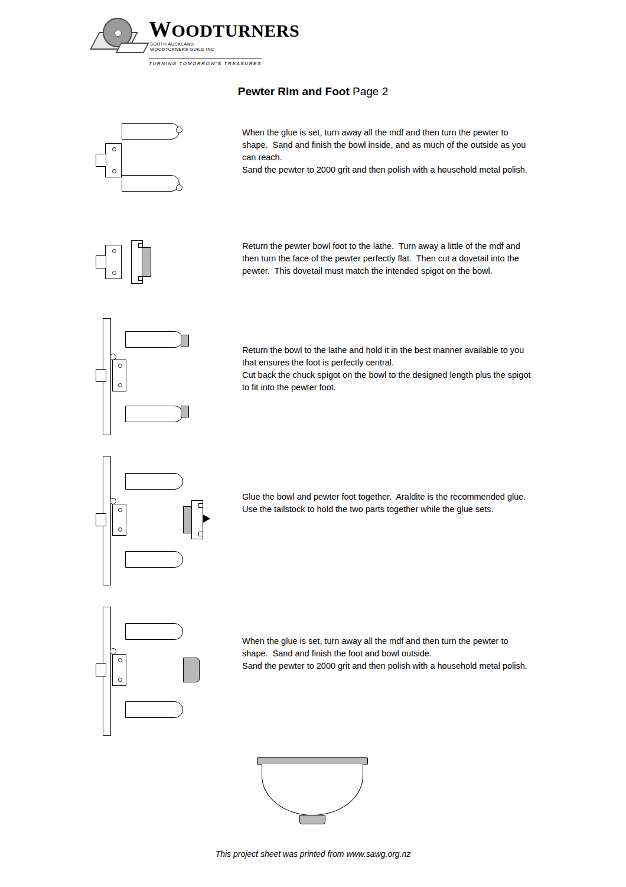WOODTURNERS
SOUTH AUCKLAND
WOODTURNERS GUILD INC
TURNING TOMORROW’S TREASURES
Pewter Rim and Foot Page 2
When the glue is set, turn away all the mdf and then turn the pewter to shape. Sand and finish the bowl inside, and as much of the outside as you can reach.
Sand the pewter to 2000 grit and then polish with a household metal polish.
Return the pewter bowl foot to the lathe. Turn away a little of the mdf and then turn the face of the pewter perfectly flat. Then cut a dovetail into the pewter. This dovetail must match the intended spigot on the bowl.
Return the bowl to the lathe and hold it in the best manner available to you that ensures the foot is perfectly central.
Cut back the chuck spigot on the bowl to the designed length plus the spigot to fit into the pewter foot.
Glue the bowl and pewter foot together. Araldite is the recommended glue. Use the tailstock to hold the two parts together while the glue sets.
When the glue is set, turn away all the mdf and then turn the pewter to shape. Sand and finish the foot and bowl outside.
Sand the pewter to 2000 grit and then polish with a household metal polish.
This project sheet was printed from www.sawg.org.nz